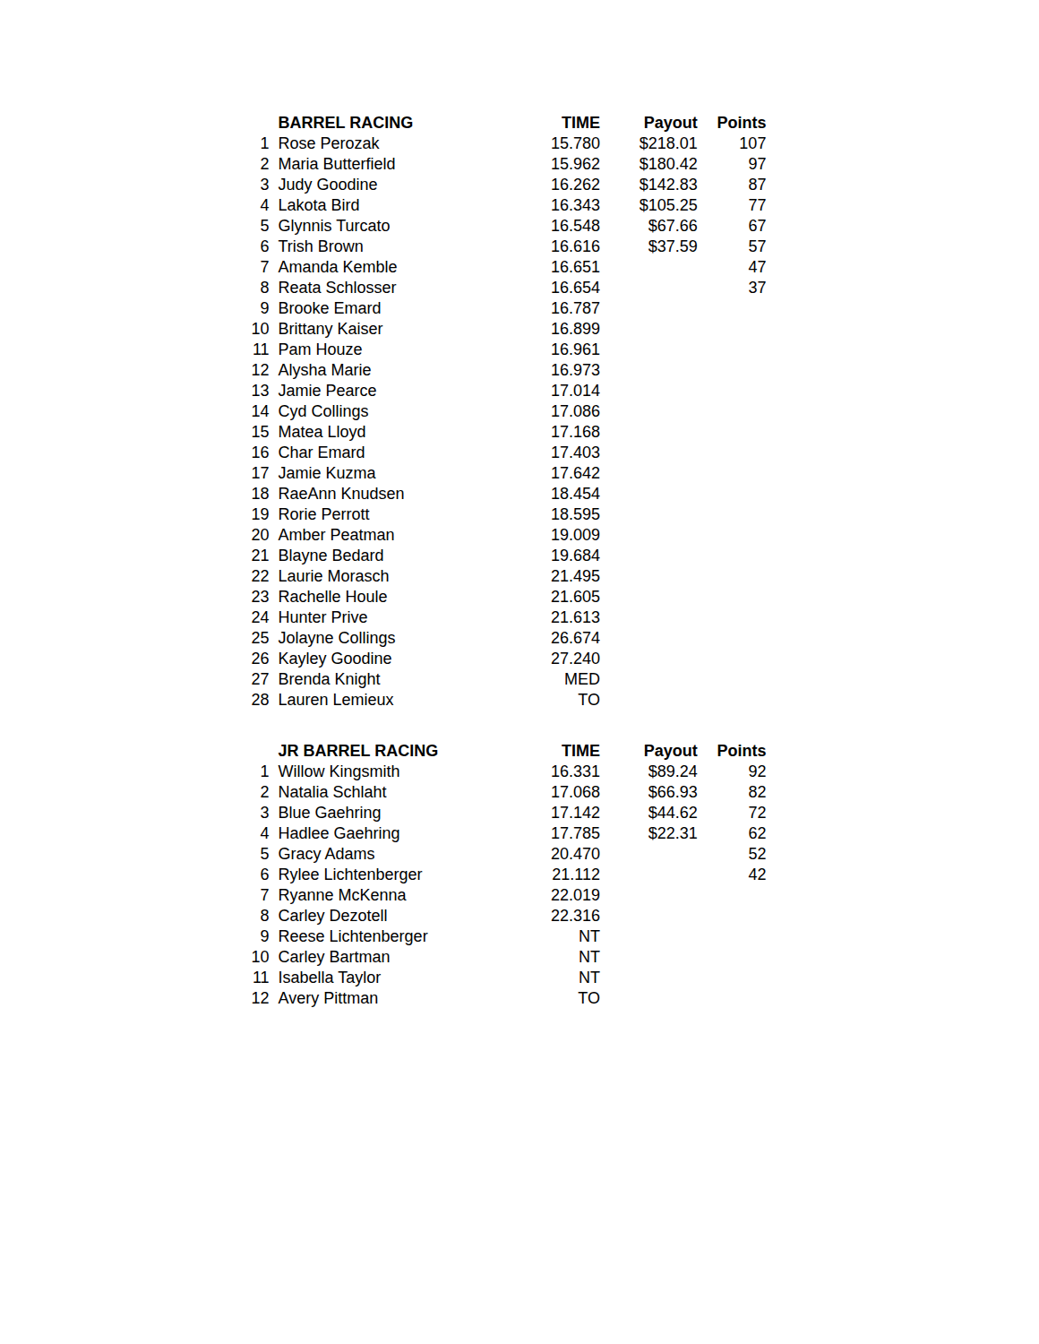| | BARREL RACING | TIME | Payout | Points |
| --- | --- | --- | --- | --- |
| 1 | Rose Perozak | 15.780 | $218.01 | 107 |
| 2 | Maria Butterfield | 15.962 | $180.42 | 97 |
| 3 | Judy Goodine | 16.262 | $142.83 | 87 |
| 4 | Lakota Bird | 16.343 | $105.25 | 77 |
| 5 | Glynnis Turcato | 16.548 | $67.66 | 67 |
| 6 | Trish Brown | 16.616 | $37.59 | 57 |
| 7 | Amanda Kemble | 16.651 | | 47 |
| 8 | Reata Schlosser | 16.654 | | 37 |
| 9 | Brooke Emard | 16.787 | | |
| 10 | Brittany Kaiser | 16.899 | | |
| 11 | Pam Houze | 16.961 | | |
| 12 | Alysha Marie | 16.973 | | |
| 13 | Jamie Pearce | 17.014 | | |
| 14 | Cyd Collings | 17.086 | | |
| 15 | Matea Lloyd | 17.168 | | |
| 16 | Char Emard | 17.403 | | |
| 17 | Jamie Kuzma | 17.642 | | |
| 18 | RaeAnn Knudsen | 18.454 | | |
| 19 | Rorie Perrott | 18.595 | | |
| 20 | Amber Peatman | 19.009 | | |
| 21 | Blayne Bedard | 19.684 | | |
| 22 | Laurie Morasch | 21.495 | | |
| 23 | Rachelle Houle | 21.605 | | |
| 24 | Hunter Prive | 21.613 | | |
| 25 | Jolayne Collings | 26.674 | | |
| 26 | Kayley Goodine | 27.240 | | |
| 27 | Brenda Knight | MED | | |
| 28 | Lauren Lemieux | TO | | |
| | JR BARREL RACING | TIME | Payout | Points |
| --- | --- | --- | --- | --- |
| 1 | Willow Kingsmith | 16.331 | $89.24 | 92 |
| 2 | Natalia Schlaht | 17.068 | $66.93 | 82 |
| 3 | Blue Gaehring | 17.142 | $44.62 | 72 |
| 4 | Hadlee Gaehring | 17.785 | $22.31 | 62 |
| 5 | Gracy Adams | 20.470 | | 52 |
| 6 | Rylee Lichtenberger | 21.112 | | 42 |
| 7 | Ryanne McKenna | 22.019 | | |
| 8 | Carley Dezotell | 22.316 | | |
| 9 | Reese Lichtenberger | NT | | |
| 10 | Carley Bartman | NT | | |
| 11 | Isabella Taylor | NT | | |
| 12 | Avery Pittman | TO | | |